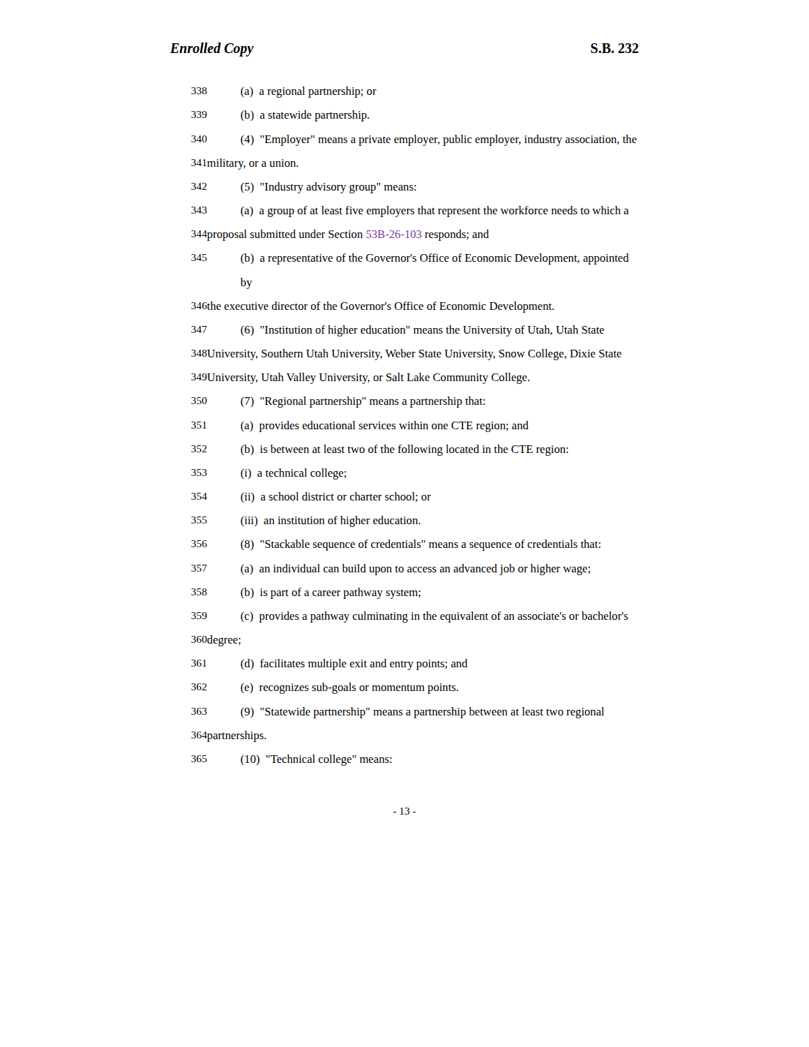Enrolled Copy S.B. 232
| 338 | (a) a regional partnership; or |
| 339 | (b) a statewide partnership. |
| 340 | (4) "Employer" means a private employer, public employer, industry association, the |
| 341 | military, or a union. |
| 342 | (5) "Industry advisory group" means: |
| 343 | (a) a group of at least five employers that represent the workforce needs to which a |
| 344 | proposal submitted under Section 53B-26-103 responds; and |
| 345 | (b) a representative of the Governor's Office of Economic Development, appointed by |
| 346 | the executive director of the Governor's Office of Economic Development. |
| 347 | (6) "Institution of higher education" means the University of Utah, Utah State |
| 348 | University, Southern Utah University, Weber State University, Snow College, Dixie State |
| 349 | University, Utah Valley University, or Salt Lake Community College. |
| 350 | (7) "Regional partnership" means a partnership that: |
| 351 | (a) provides educational services within one CTE region; and |
| 352 | (b) is between at least two of the following located in the CTE region: |
| 353 | (i) a technical college; |
| 354 | (ii) a school district or charter school; or |
| 355 | (iii) an institution of higher education. |
| 356 | (8) "Stackable sequence of credentials" means a sequence of credentials that: |
| 357 | (a) an individual can build upon to access an advanced job or higher wage; |
| 358 | (b) is part of a career pathway system; |
| 359 | (c) provides a pathway culminating in the equivalent of an associate's or bachelor's |
| 360 | degree; |
| 361 | (d) facilitates multiple exit and entry points; and |
| 362 | (e) recognizes sub-goals or momentum points. |
| 363 | (9) "Statewide partnership" means a partnership between at least two regional |
| 364 | partnerships. |
| 365 | (10) "Technical college" means: |
- 13 -